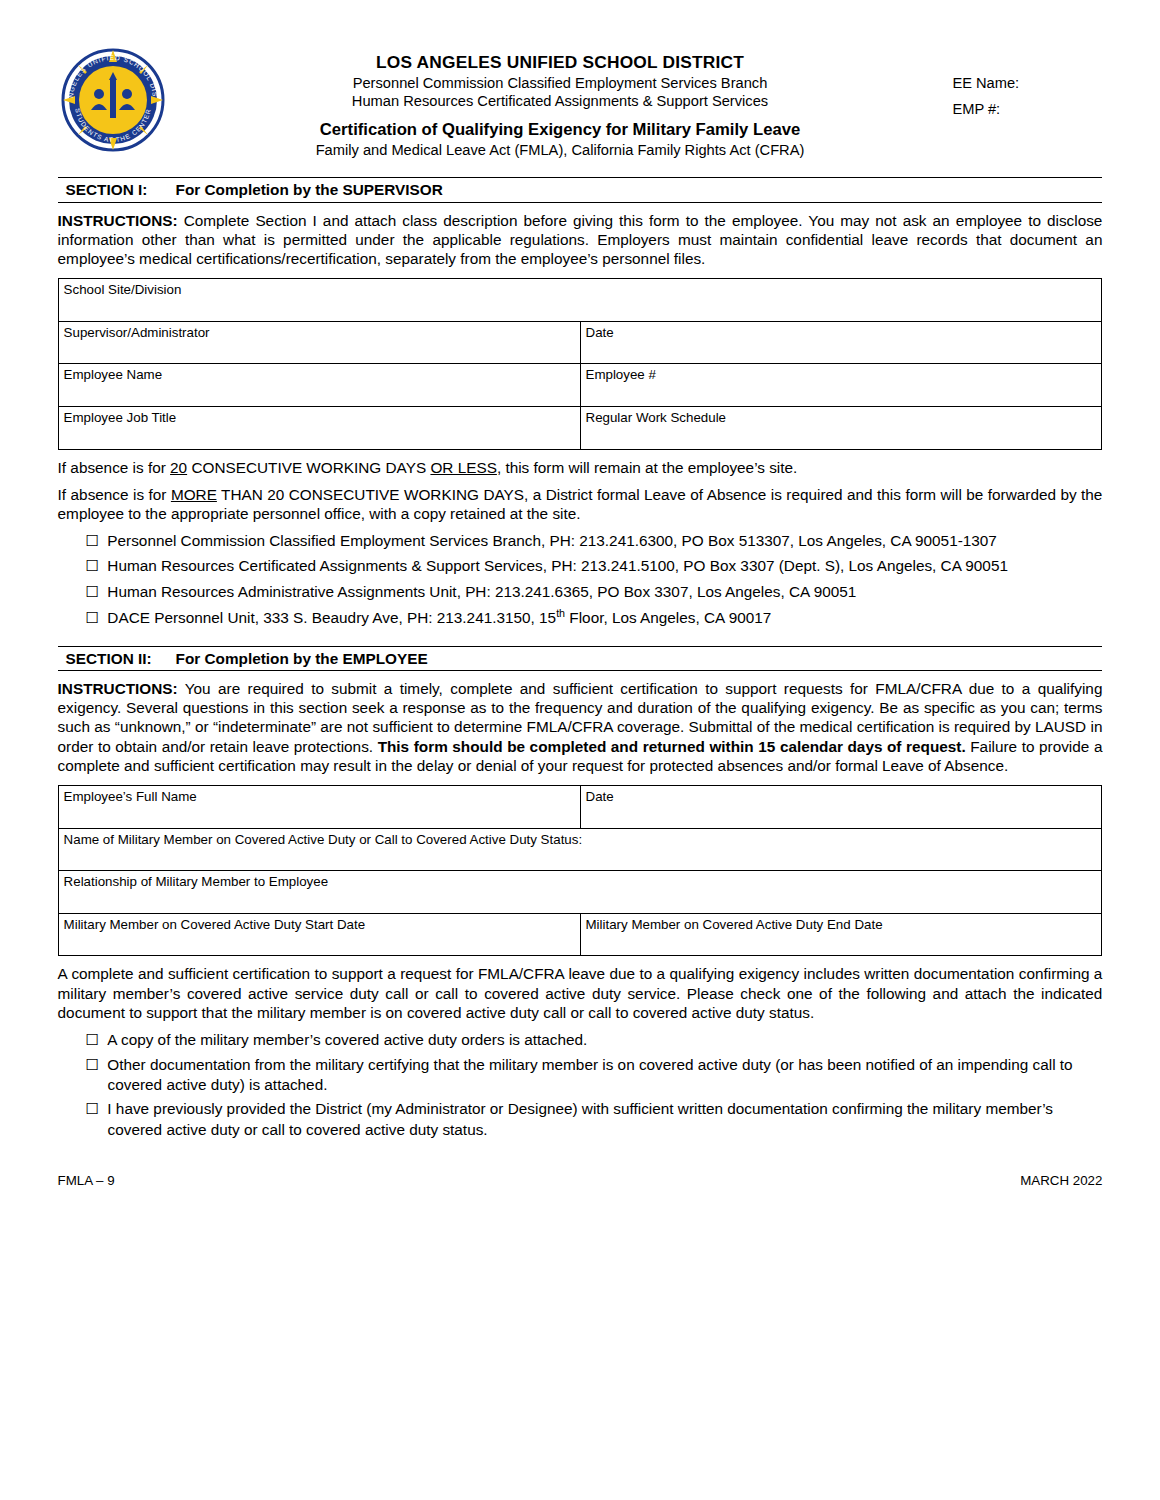LOS ANGELES UNIFIED SCHOOL DISTRICT STUDENTS AT THE CENTER
LOS ANGELES UNIFIED SCHOOL DISTRICT
Personnel Commission Classified Employment Services Branch
Human Resources Certificated Assignments & Support Services
Certification of Qualifying Exigency for Military Family Leave
Family and Medical Leave Act (FMLA), California Family Rights Act (CFRA)
EE Name:
EMP #:
SECTION I: For Completion by the SUPERVISOR
INSTRUCTIONS: Complete Section I and attach class description before giving this form to the employee. You may not ask an employee to disclose information other than what is permitted under the applicable regulations. Employers must maintain confidential leave records that document an employee’s medical certifications/recertification, separately from the employee’s personnel files.
| School Site/Division |
| Supervisor/Administrator | Date |
| Employee Name | Employee # |
| Employee Job Title | Regular Work Schedule |
If absence is for 20 CONSECUTIVE WORKING DAYS OR LESS, this form will remain at the employee’s site.
If absence is for MORE THAN 20 CONSECUTIVE WORKING DAYS, a District formal Leave of Absence is required and this form will be forwarded by the employee to the appropriate personnel office, with a copy retained at the site.
☐Personnel Commission Classified Employment Services Branch, PH: 213.241.6300, PO Box 513307, Los Angeles, CA 90051-1307
☐Human Resources Certificated Assignments & Support Services, PH: 213.241.5100, PO Box 3307 (Dept. S), Los Angeles, CA 90051
☐Human Resources Administrative Assignments Unit, PH: 213.241.6365, PO Box 3307, Los Angeles, CA 90051
☐DACE Personnel Unit, 333 S. Beaudry Ave, PH: 213.241.3150, 15th Floor, Los Angeles, CA 90017
SECTION II: For Completion by the EMPLOYEE
INSTRUCTIONS: You are required to submit a timely, complete and sufficient certification to support requests for FMLA/CFRA due to a qualifying exigency. Several questions in this section seek a response as to the frequency and duration of the qualifying exigency. Be as specific as you can; terms such as “unknown,” or “indeterminate” are not sufficient to determine FMLA/CFRA coverage. Submittal of the medical certification is required by LAUSD in order to obtain and/or retain leave protections. This form should be completed and returned within 15 calendar days of request. Failure to provide a complete and sufficient certification may result in the delay or denial of your request for protected absences and/or formal Leave of Absence.
| Employee’s Full Name | Date |
| Name of Military Member on Covered Active Duty or Call to Covered Active Duty Status: |
| Relationship of Military Member to Employee |
| Military Member on Covered Active Duty Start Date | Military Member on Covered Active Duty End Date |
A complete and sufficient certification to support a request for FMLA/CFRA leave due to a qualifying exigency includes written documentation confirming a military member’s covered active service duty call or call to covered active duty service. Please check one of the following and attach the indicated document to support that the military member is on covered active duty call or call to covered active duty status.
☐A copy of the military member’s covered active duty orders is attached.
☐Other documentation from the military certifying that the military member is on covered active duty (or has been notified of an impending call to covered active duty) is attached.
☐I have previously provided the District (my Administrator or Designee) with sufficient written documentation confirming the military member’s covered active duty or call to covered active duty status.
FMLA – 9 MARCH 2022